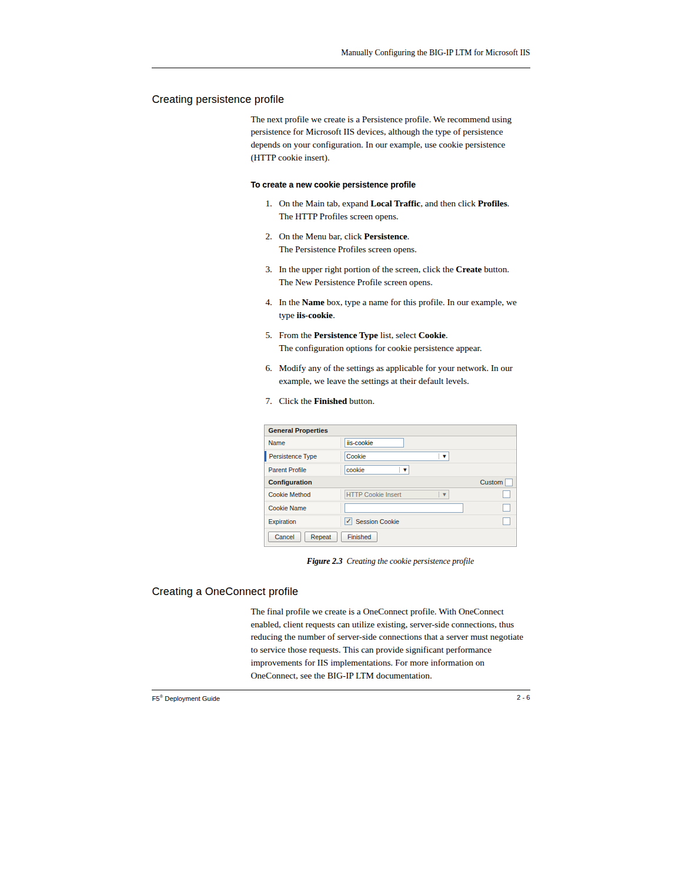Manually Configuring the BIG-IP LTM for Microsoft IIS
Creating persistence profile
The next profile we create is a Persistence profile. We recommend using persistence for Microsoft IIS devices, although the type of persistence depends on your configuration. In our example, use cookie persistence (HTTP cookie insert).
To create a new cookie persistence profile
On the Main tab, expand Local Traffic, and then click Profiles.
The HTTP Profiles screen opens.
On the Menu bar, click Persistence.
The Persistence Profiles screen opens.
In the upper right portion of the screen, click the Create button.
The New Persistence Profile screen opens.
In the Name box, type a name for this profile. In our example, we type iis-cookie.
From the Persistence Type list, select Cookie.
The configuration options for cookie persistence appear.
Modify any of the settings as applicable for your network. In our example, we leave the settings at their default levels.
Click the Finished button.
General Properties
Name
Persistence Type
Cookie▼
Parent Profile
cookie▼
ConfigurationCustom
Cookie Method
HTTP Cookie Insert▼
Cookie Name
Expiration
Session Cookie
Cancel Repeat Finished
Figure 2.3 Creating the cookie persistence profile
Creating a OneConnect profile
The final profile we create is a OneConnect profile. With OneConnect enabled, client requests can utilize existing, server-side connections, thus reducing the number of server-side connections that a server must negotiate to service those requests. This can provide significant performance improvements for IIS implementations. For more information on OneConnect, see the BIG-IP LTM documentation.
F5® Deployment Guide
2 - 6